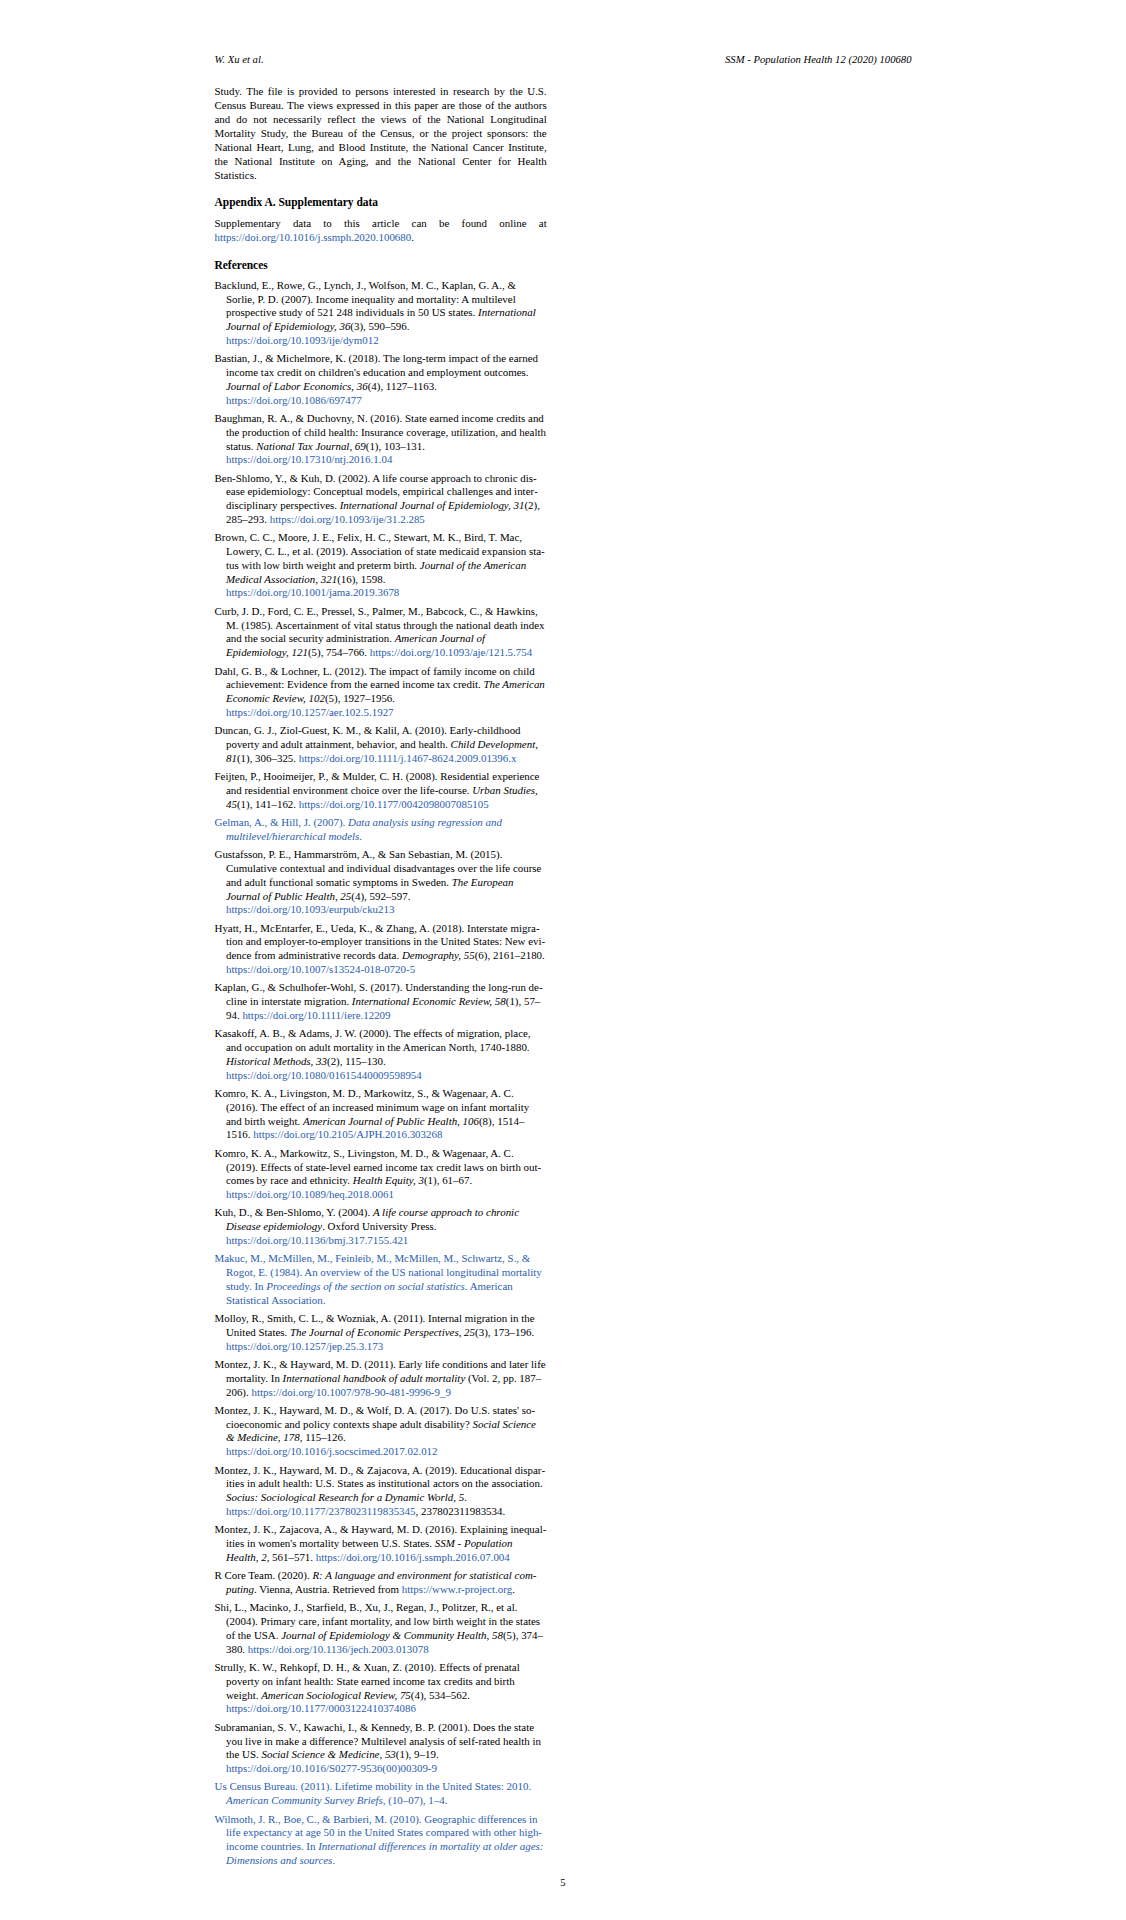W. Xu et al.
SSM - Population Health 12 (2020) 100680
Study. The file is provided to persons interested in research by the U.S. Census Bureau. The views expressed in this paper are those of the authors and do not necessarily reflect the views of the National Longitudinal Mortality Study, the Bureau of the Census, or the project sponsors: the National Heart, Lung, and Blood Institute, the National Cancer Institute, the National Institute on Aging, and the National Center for Health Statistics.
Appendix A. Supplementary data
Supplementary data to this article can be found online at https://doi.org/10.1016/j.ssmph.2020.100680.
References
Backlund, E., Rowe, G., Lynch, J., Wolfson, M. C., Kaplan, G. A., & Sorlie, P. D. (2007). Income inequality and mortality: A multilevel prospective study of 521 248 individuals in 50 US states. International Journal of Epidemiology, 36(3), 590–596. https://doi.org/10.1093/ije/dym012
Bastian, J., & Michelmore, K. (2018). The long-term impact of the earned income tax credit on children's education and employment outcomes. Journal of Labor Economics, 36(4), 1127–1163. https://doi.org/10.1086/697477
Baughman, R. A., & Duchovny, N. (2016). State earned income credits and the production of child health: Insurance coverage, utilization, and health status. National Tax Journal, 69(1), 103–131. https://doi.org/10.17310/ntj.2016.1.04
Ben-Shlomo, Y., & Kuh, D. (2002). A life course approach to chronic disease epidemiology: Conceptual models, empirical challenges and interdisciplinary perspectives. International Journal of Epidemiology, 31(2), 285–293. https://doi.org/10.1093/ije/31.2.285
Brown, C. C., Moore, J. E., Felix, H. C., Stewart, M. K., Bird, T. Mac, Lowery, C. L., et al. (2019). Association of state medicaid expansion status with low birth weight and preterm birth. Journal of the American Medical Association, 321(16), 1598. https://doi.org/10.1001/jama.2019.3678
Curb, J. D., Ford, C. E., Pressel, S., Palmer, M., Babcock, C., & Hawkins, M. (1985). Ascertainment of vital status through the national death index and the social security administration. American Journal of Epidemiology, 121(5), 754–766. https://doi.org/10.1093/aje/121.5.754
Dahl, G. B., & Lochner, L. (2012). The impact of family income on child achievement: Evidence from the earned income tax credit. The American Economic Review, 102(5), 1927–1956. https://doi.org/10.1257/aer.102.5.1927
Duncan, G. J., Ziol-Guest, K. M., & Kalil, A. (2010). Early-childhood poverty and adult attainment, behavior, and health. Child Development, 81(1), 306–325. https://doi.org/10.1111/j.1467-8624.2009.01396.x
Feijten, P., Hooimeijer, P., & Mulder, C. H. (2008). Residential experience and residential environment choice over the life-course. Urban Studies, 45(1), 141–162. https://doi.org/10.1177/0042098007085105
Gelman, A., & Hill, J. (2007). Data analysis using regression and multilevel/hierarchical models.
Gustafsson, P. E., Hammarström, A., & San Sebastian, M. (2015). Cumulative contextual and individual disadvantages over the life course and adult functional somatic symptoms in Sweden. The European Journal of Public Health, 25(4), 592–597. https://doi.org/10.1093/eurpub/cku213
Hyatt, H., McEntarfer, E., Ueda, K., & Zhang, A. (2018). Interstate migration and employer-to-employer transitions in the United States: New evidence from administrative records data. Demography, 55(6), 2161–2180. https://doi.org/10.1007/s13524-018-0720-5
Kaplan, G., & Schulhofer-Wohl, S. (2017). Understanding the long-run decline in interstate migration. International Economic Review, 58(1), 57–94. https://doi.org/10.1111/iere.12209
Kasakoff, A. B., & Adams, J. W. (2000). The effects of migration, place, and occupation on adult mortality in the American North, 1740-1880. Historical Methods, 33(2), 115–130. https://doi.org/10.1080/01615440009598954
Komro, K. A., Livingston, M. D., Markowitz, S., & Wagenaar, A. C. (2016). The effect of an increased minimum wage on infant mortality and birth weight. American Journal of Public Health, 106(8), 1514–1516. https://doi.org/10.2105/AJPH.2016.303268
Komro, K. A., Markowitz, S., Livingston, M. D., & Wagenaar, A. C. (2019). Effects of state-level earned income tax credit laws on birth outcomes by race and ethnicity. Health Equity, 3(1), 61–67. https://doi.org/10.1089/heq.2018.0061
Kuh, D., & Ben-Shlomo, Y. (2004). A life course approach to chronic Disease epidemiology. Oxford University Press. https://doi.org/10.1136/bmj.317.7155.421
Makuc, M., McMillen, M., Feinleib, M., McMillen, M., Schwartz, S., & Rogot, E. (1984). An overview of the US national longitudinal mortality study. In Proceedings of the section on social statistics. American Statistical Association.
Molloy, R., Smith, C. L., & Wozniak, A. (2011). Internal migration in the United States. The Journal of Economic Perspectives, 25(3), 173–196. https://doi.org/10.1257/jep.25.3.173
Montez, J. K., & Hayward, M. D. (2011). Early life conditions and later life mortality. In International handbook of adult mortality (Vol. 2, pp. 187–206). https://doi.org/10.1007/978-90-481-9996-9_9
Montez, J. K., Hayward, M. D., & Wolf, D. A. (2017). Do U.S. states' socioeconomic and policy contexts shape adult disability? Social Science & Medicine, 178, 115–126. https://doi.org/10.1016/j.socscimed.2017.02.012
Montez, J. K., Hayward, M. D., & Zajacova, A. (2019). Educational disparities in adult health: U.S. States as institutional actors on the association. Socius: Sociological Research for a Dynamic World, 5. https://doi.org/10.1177/2378023119835345, 237802311983534.
Montez, J. K., Zajacova, A., & Hayward, M. D. (2016). Explaining inequalities in women's mortality between U.S. States. SSM - Population Health, 2, 561–571. https://doi.org/10.1016/j.ssmph.2016.07.004
R Core Team. (2020). R: A language and environment for statistical computing. Vienna, Austria. Retrieved from https://www.r-project.org.
Shi, L., Macinko, J., Starfield, B., Xu, J., Regan, J., Politzer, R., et al. (2004). Primary care, infant mortality, and low birth weight in the states of the USA. Journal of Epidemiology & Community Health, 58(5), 374–380. https://doi.org/10.1136/jech.2003.013078
Strully, K. W., Rehkopf, D. H., & Xuan, Z. (2010). Effects of prenatal poverty on infant health: State earned income tax credits and birth weight. American Sociological Review, 75(4), 534–562. https://doi.org/10.1177/0003122410374086
Subramanian, S. V., Kawachi, I., & Kennedy, B. P. (2001). Does the state you live in make a difference? Multilevel analysis of self-rated health in the US. Social Science & Medicine, 53(1), 9–19. https://doi.org/10.1016/S0277-9536(00)00309-9
Us Census Bureau. (2011). Lifetime mobility in the United States: 2010. American Community Survey Briefs, (10–07), 1–4.
Wilmoth, J. R., Boe, C., & Barbieri, M. (2010). Geographic differences in life expectancy at age 50 in the United States compared with other high-income countries. In International differences in mortality at older ages: Dimensions and sources.
5